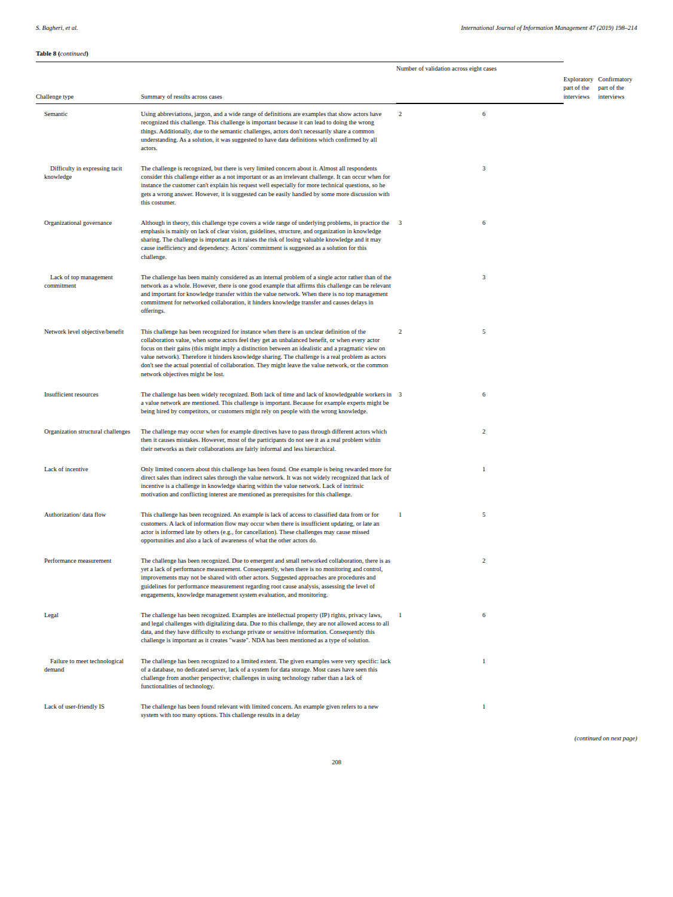S. Bagheri, et al.
International Journal of Information Management 47 (2019) 198–214
Table 8 (continued)
| Challenge type | Summary of results across cases | Number of validation across eight cases |
| --- | --- | --- |
| | | Exploratory part of the interviews | Confirmatory part of the interviews |
| Semantic | Using abbreviations, jargon, and a wide range of definitions are examples that show actors have recognized this challenge. This challenge is important because it can lead to doing the wrong things. Additionally, due to the semantic challenges, actors don't necessarily share a common understanding. As a solution, it was suggested to have data definitions which confirmed by all actors. | 2 | 6 |
| Difficulty in expressing tacit knowledge | The challenge is recognized, but there is very limited concern about it. Almost all respondents consider this challenge either as a not important or as an irrelevant challenge. It can occur when for instance the customer can't explain his request well especially for more technical questions, so he gets a wrong answer. However, it is suggested can be easily handled by some more discussion with this costumer. | | 3 |
| Organizational governance | Although in theory, this challenge type covers a wide range of underlying problems, in practice the emphasis is mainly on lack of clear vision, guidelines, structure, and organization in knowledge sharing. The challenge is important as it raises the risk of losing valuable knowledge and it may cause inefficiency and dependency. Actors' commitment is suggested as a solution for this challenge. | 3 | 6 |
| Lack of top management commitment | The challenge has been mainly considered as an internal problem of a single actor rather than of the network as a whole. However, there is one good example that affirms this challenge can be relevant and important for knowledge transfer within the value network. When there is no top management commitment for networked collaboration, it hinders knowledge transfer and causes delays in offerings. | | 3 |
| Network level objective/benefit | This challenge has been recognized for instance when there is an unclear definition of the collaboration value, when some actors feel they get an unbalanced benefit, or when every actor focus on their gains (this might imply a distinction between an idealistic and a pragmatic view on value network). Therefore it hinders knowledge sharing. The challenge is a real problem as actors don't see the actual potential of collaboration. They might leave the value network, or the common network objectives might be lost. | 2 | 5 |
| Insufficient resources | The challenge has been widely recognized. Both lack of time and lack of knowledgeable workers in a value network are mentioned. This challenge is important. Because for example experts might be being hired by competitors, or customers might rely on people with the wrong knowledge. | 3 | 6 |
| Organization structural challenges | The challenge may occur when for example directives have to pass through different actors which then it causes mistakes. However, most of the participants do not see it as a real problem within their networks as their collaborations are fairly informal and less hierarchical. | | 2 |
| Lack of incentive | Only limited concern about this challenge has been found. One example is being rewarded more for direct sales than indirect sales through the value network. It was not widely recognized that lack of incentive is a challenge in knowledge sharing within the value network. Lack of intrinsic motivation and conflicting interest are mentioned as prerequisites for this challenge. | | 1 |
| Authorization/ data flow | This challenge has been recognized. An example is lack of access to classified data from or for customers. A lack of information flow may occur when there is insufficient updating, or late an actor is informed late by others (e.g., for cancellation). These challenges may cause missed opportunities and also a lack of awareness of what the other actors do. | 1 | 5 |
| Performance measurement | The challenge has been recognized. Due to emergent and small networked collaboration, there is as yet a lack of performance measurement. Consequently, when there is no monitoring and control, improvements may not be shared with other actors. Suggested approaches are procedures and guidelines for performance measurement regarding root cause analysis, assessing the level of engagements, knowledge management system evaluation, and monitoring. | | 2 |
| Legal | The challenge has been recognized. Examples are intellectual property (IP) rights, privacy laws, and legal challenges with digitalizing data. Due to this challenge, they are not allowed access to all data, and they have difficulty to exchange private or sensitive information. Consequently this challenge is important as it creates "waste". NDA has been mentioned as a type of solution. | 1 | 6 |
| Failure to meet technological demand | The challenge has been recognized to a limited extent. The given examples were very specific: lack of a database, no dedicated server, lack of a system for data storage. Most cases have seen this challenge from another perspective; challenges in using technology rather than a lack of functionalities of technology. | | 1 |
| Lack of user-friendly IS | The challenge has been found relevant with limited concern. An example given refers to a new system with too many options. This challenge results in a delay | | 1 |
(continued on next page)
208